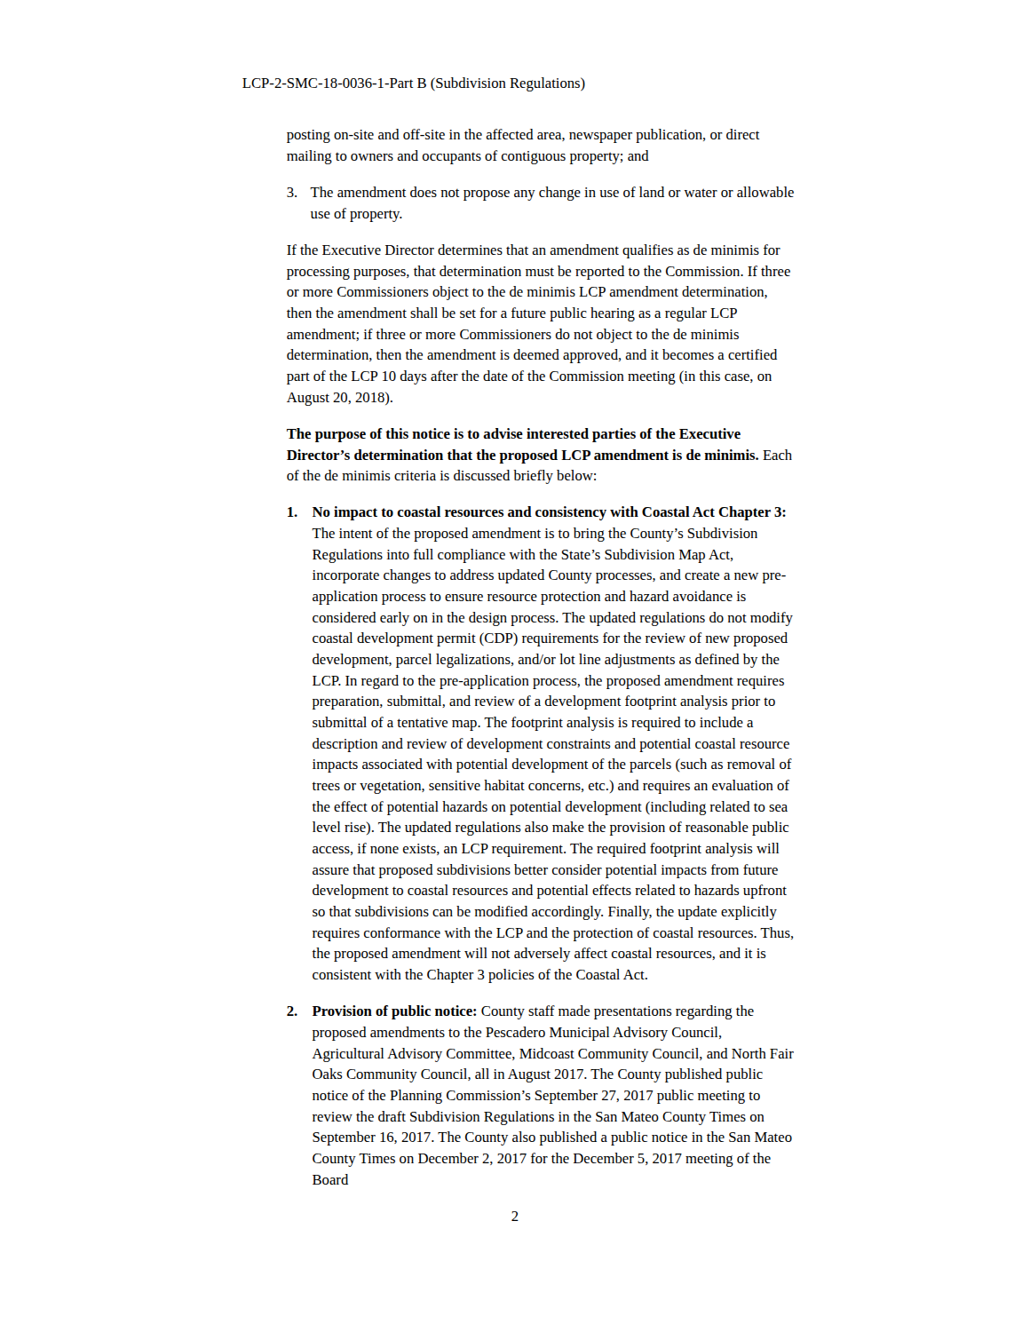LCP-2-SMC-18-0036-1-Part B (Subdivision Regulations)
posting on-site and off-site in the affected area, newspaper publication, or direct mailing to owners and occupants of contiguous property; and
3. The amendment does not propose any change in use of land or water or allowable use of property.
If the Executive Director determines that an amendment qualifies as de minimis for processing purposes, that determination must be reported to the Commission. If three or more Commissioners object to the de minimis LCP amendment determination, then the amendment shall be set for a future public hearing as a regular LCP amendment; if three or more Commissioners do not object to the de minimis determination, then the amendment is deemed approved, and it becomes a certified part of the LCP 10 days after the date of the Commission meeting (in this case, on August 20, 2018).
The purpose of this notice is to advise interested parties of the Executive Director’s determination that the proposed LCP amendment is de minimis. Each of the de minimis criteria is discussed briefly below:
1. No impact to coastal resources and consistency with Coastal Act Chapter 3: The intent of the proposed amendment is to bring the County’s Subdivision Regulations into full compliance with the State’s Subdivision Map Act, incorporate changes to address updated County processes, and create a new pre-application process to ensure resource protection and hazard avoidance is considered early on in the design process. The updated regulations do not modify coastal development permit (CDP) requirements for the review of new proposed development, parcel legalizations, and/or lot line adjustments as defined by the LCP. In regard to the pre-application process, the proposed amendment requires preparation, submittal, and review of a development footprint analysis prior to submittal of a tentative map. The footprint analysis is required to include a description and review of development constraints and potential coastal resource impacts associated with potential development of the parcels (such as removal of trees or vegetation, sensitive habitat concerns, etc.) and requires an evaluation of the effect of potential hazards on potential development (including related to sea level rise). The updated regulations also make the provision of reasonable public access, if none exists, an LCP requirement. The required footprint analysis will assure that proposed subdivisions better consider potential impacts from future development to coastal resources and potential effects related to hazards upfront so that subdivisions can be modified accordingly. Finally, the update explicitly requires conformance with the LCP and the protection of coastal resources. Thus, the proposed amendment will not adversely affect coastal resources, and it is consistent with the Chapter 3 policies of the Coastal Act.
2. Provision of public notice: County staff made presentations regarding the proposed amendments to the Pescadero Municipal Advisory Council, Agricultural Advisory Committee, Midcoast Community Council, and North Fair Oaks Community Council, all in August 2017. The County published public notice of the Planning Commission’s September 27, 2017 public meeting to review the draft Subdivision Regulations in the San Mateo County Times on September 16, 2017. The County also published a public notice in the San Mateo County Times on December 2, 2017 for the December 5, 2017 meeting of the Board
2